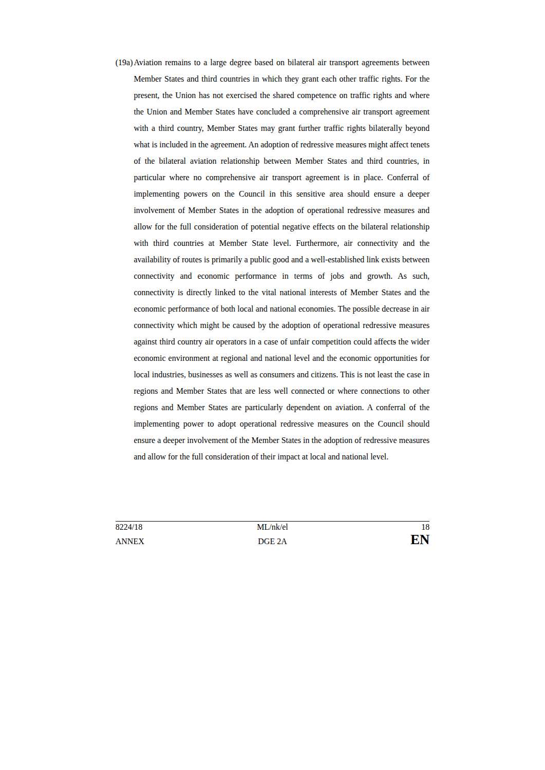(19a) Aviation remains to a large degree based on bilateral air transport agreements between Member States and third countries in which they grant each other traffic rights. For the present, the Union has not exercised the shared competence on traffic rights and where the Union and Member States have concluded a comprehensive air transport agreement with a third country, Member States may grant further traffic rights bilaterally beyond what is included in the agreement. An adoption of redressive measures might affect tenets of the bilateral aviation relationship between Member States and third countries, in particular where no comprehensive air transport agreement is in place. Conferral of implementing powers on the Council in this sensitive area should ensure a deeper involvement of Member States in the adoption of operational redressive measures and allow for the full consideration of potential negative effects on the bilateral relationship with third countries at Member State level. Furthermore, air connectivity and the availability of routes is primarily a public good and a well-established link exists between connectivity and economic performance in terms of jobs and growth. As such, connectivity is directly linked to the vital national interests of Member States and the economic performance of both local and national economies. The possible decrease in air connectivity which might be caused by the adoption of operational redressive measures against third country air operators in a case of unfair competition could affects the wider economic environment at regional and national level and the economic opportunities for local industries, businesses as well as consumers and citizens. This is not least the case in regions and Member States that are less well connected or where connections to other regions and Member States are particularly dependent on aviation. A conferral of the implementing power to adopt operational redressive measures on the Council should ensure a deeper involvement of the Member States in the adoption of redressive measures and allow for the full consideration of their impact at local and national level.
8224/18
ML/nk/el
18
ANNEX
DGE 2A
EN